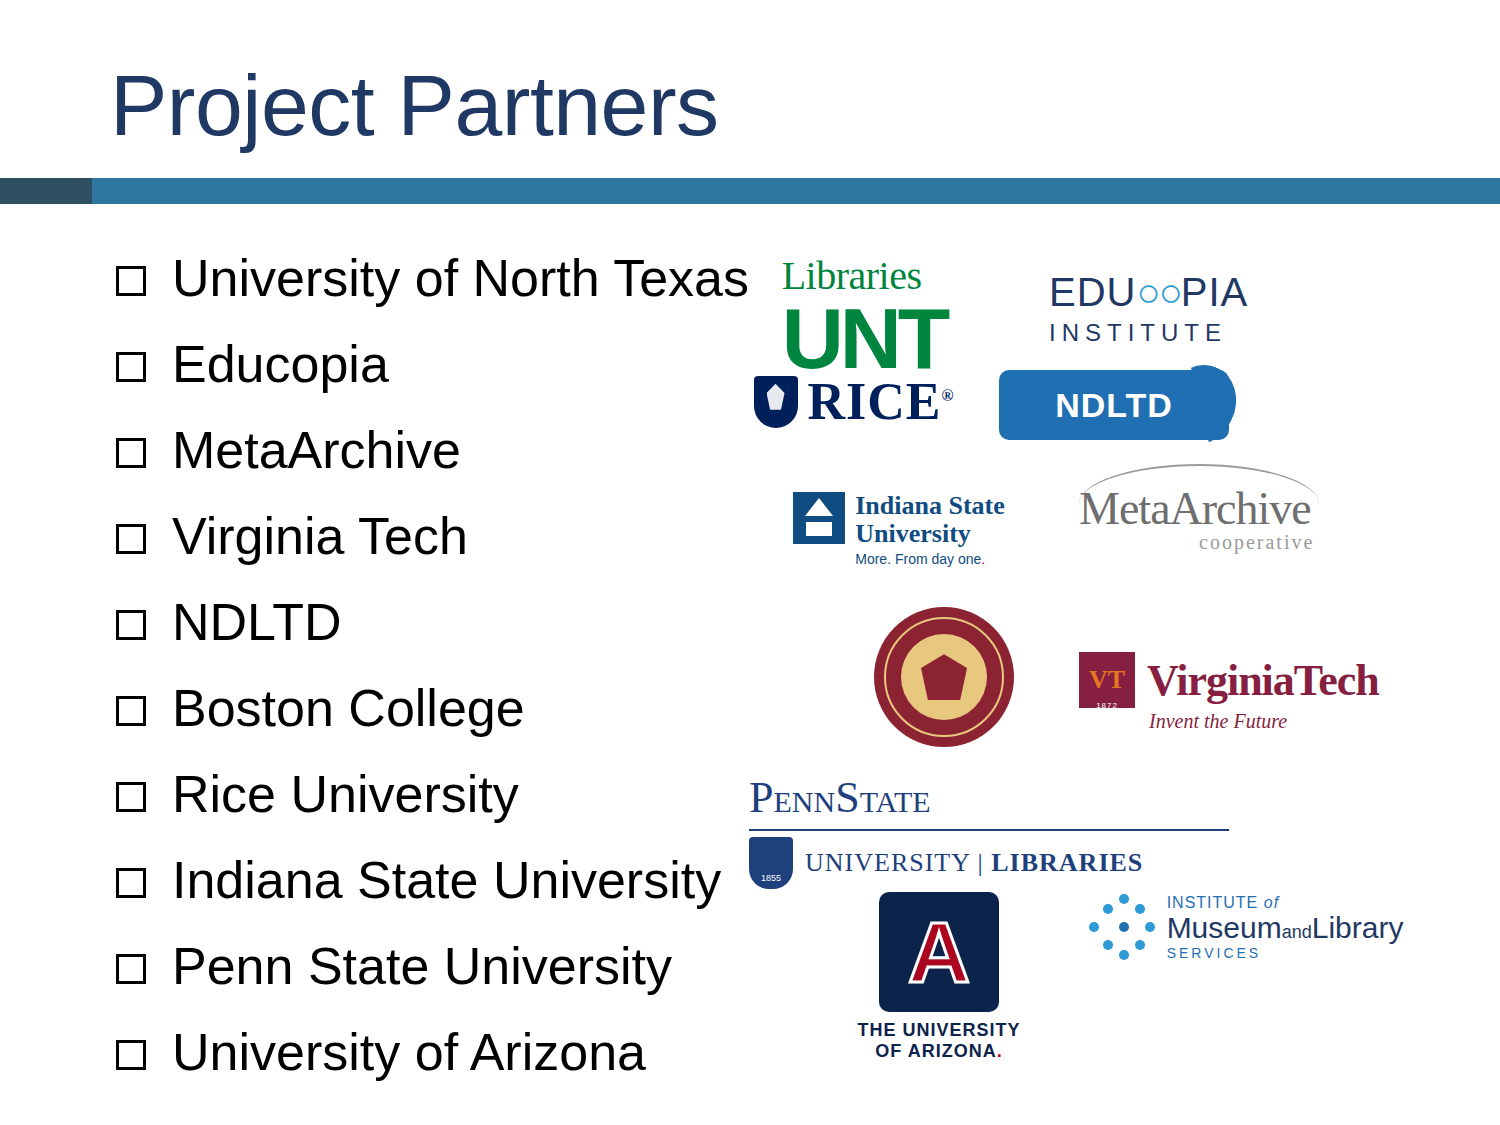Project Partners
University of North Texas
Educopia
MetaArchive
Virginia Tech
NDLTD
Boston College
Rice University
Indiana State University
Penn State University
University of Arizona
Libraries
UNT
EDU○○PIA
INSTITUTE
RICE®
NDLTD
Indiana State
University
More. From day one.
MetaArchive
cooperative
1872
VirginiaTech
Invent the Future
PENNSTATE
UNIVERSITY | LIBRARIES
A
THE UNIVERSITY
OF ARIZONA.
INSTITUTE of
Museumand Library
SERVICES